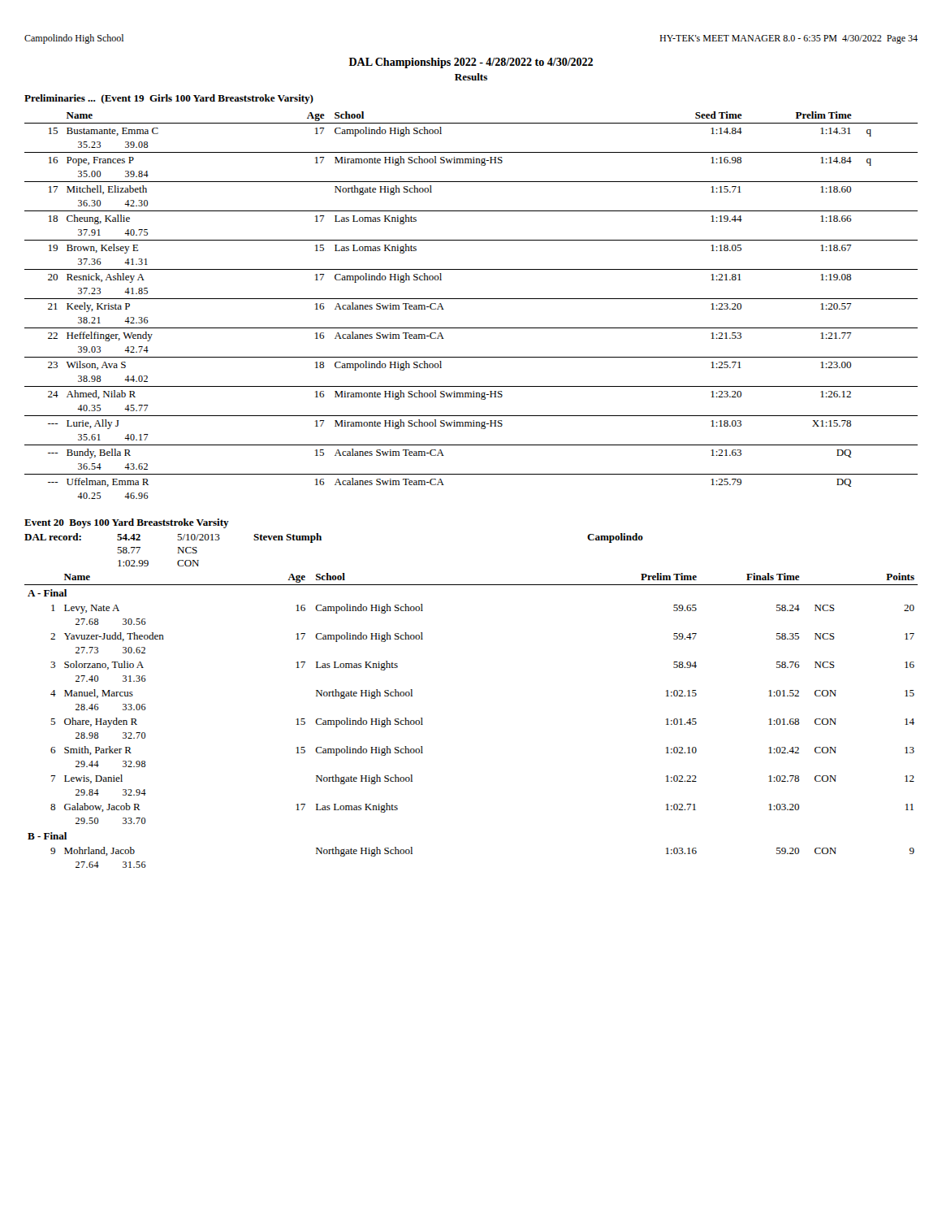Campolindo High School
HY-TEK's MEET MANAGER 8.0 - 6:35 PM 4/30/2022 Page 34
DAL Championships 2022 - 4/28/2022 to 4/30/2022
Results
Preliminaries ... (Event 19 Girls 100 Yard Breaststroke Varsity)
| | Name | Age | School | Seed Time | Prelim Time | |
| --- | --- | --- | --- | --- | --- | --- |
| 15 | Bustamante, Emma C | 17 | Campolindo High School | 1:14.84 | 1:14.31 | q |
| | 35.23 39.08 |
| 16 | Pope, Frances P | 17 | Miramonte High School Swimming-HS | 1:16.98 | 1:14.84 | q |
| | 35.00 39.84 |
| 17 | Mitchell, Elizabeth | | Northgate High School | 1:15.71 | 1:18.60 | |
| | 36.30 42.30 |
| 18 | Cheung, Kallie | 17 | Las Lomas Knights | 1:19.44 | 1:18.66 | |
| | 37.91 40.75 |
| 19 | Brown, Kelsey E | 15 | Las Lomas Knights | 1:18.05 | 1:18.67 | |
| | 37.36 41.31 |
| 20 | Resnick, Ashley A | 17 | Campolindo High School | 1:21.81 | 1:19.08 | |
| | 37.23 41.85 |
| 21 | Keely, Krista P | 16 | Acalanes Swim Team-CA | 1:23.20 | 1:20.57 | |
| | 38.21 42.36 |
| 22 | Heffelfinger, Wendy | 16 | Acalanes Swim Team-CA | 1:21.53 | 1:21.77 | |
| | 39.03 42.74 |
| 23 | Wilson, Ava S | 18 | Campolindo High School | 1:25.71 | 1:23.00 | |
| | 38.98 44.02 |
| 24 | Ahmed, Nilab R | 16 | Miramonte High School Swimming-HS | 1:23.20 | 1:26.12 | |
| | 40.35 45.77 |
| --- | Lurie, Ally J | 17 | Miramonte High School Swimming-HS | 1:18.03 | X1:15.78 | |
| | 35.61 40.17 |
| --- | Bundy, Bella R | 15 | Acalanes Swim Team-CA | 1:21.63 | DQ | |
| | 36.54 43.62 |
| --- | Uffelman, Emma R | 16 | Acalanes Swim Team-CA | 1:25.79 | DQ | |
| | 40.25 46.96 |
Event 20 Boys 100 Yard Breaststroke Varsity
DAL record:
54.42
5/10/2013
Steven Stumph
Campolindo
58.77
NCS
1:02.99
CON
| | Name | Age | School | Prelim Time | Finals Time | | Points |
| --- | --- | --- | --- | --- | --- | --- | --- |
| A - Final |
| 1 | Levy, Nate A | 16 | Campolindo High School | 59.65 | 58.24 | NCS | 20 |
| | 27.68 30.56 |
| 2 | Yavuzer-Judd, Theoden | 17 | Campolindo High School | 59.47 | 58.35 | NCS | 17 |
| | 27.73 30.62 |
| 3 | Solorzano, Tulio A | 17 | Las Lomas Knights | 58.94 | 58.76 | NCS | 16 |
| | 27.40 31.36 |
| 4 | Manuel, Marcus | | Northgate High School | 1:02.15 | 1:01.52 | CON | 15 |
| | 28.46 33.06 |
| 5 | Ohare, Hayden R | 15 | Campolindo High School | 1:01.45 | 1:01.68 | CON | 14 |
| | 28.98 32.70 |
| 6 | Smith, Parker R | 15 | Campolindo High School | 1:02.10 | 1:02.42 | CON | 13 |
| | 29.44 32.98 |
| 7 | Lewis, Daniel | | Northgate High School | 1:02.22 | 1:02.78 | CON | 12 |
| | 29.84 32.94 |
| 8 | Galabow, Jacob R | 17 | Las Lomas Knights | 1:02.71 | 1:03.20 | | 11 |
| | 29.50 33.70 |
| B - Final |
| 9 | Mohrland, Jacob | | Northgate High School | 1:03.16 | 59.20 | CON | 9 |
| | 27.64 31.56 |